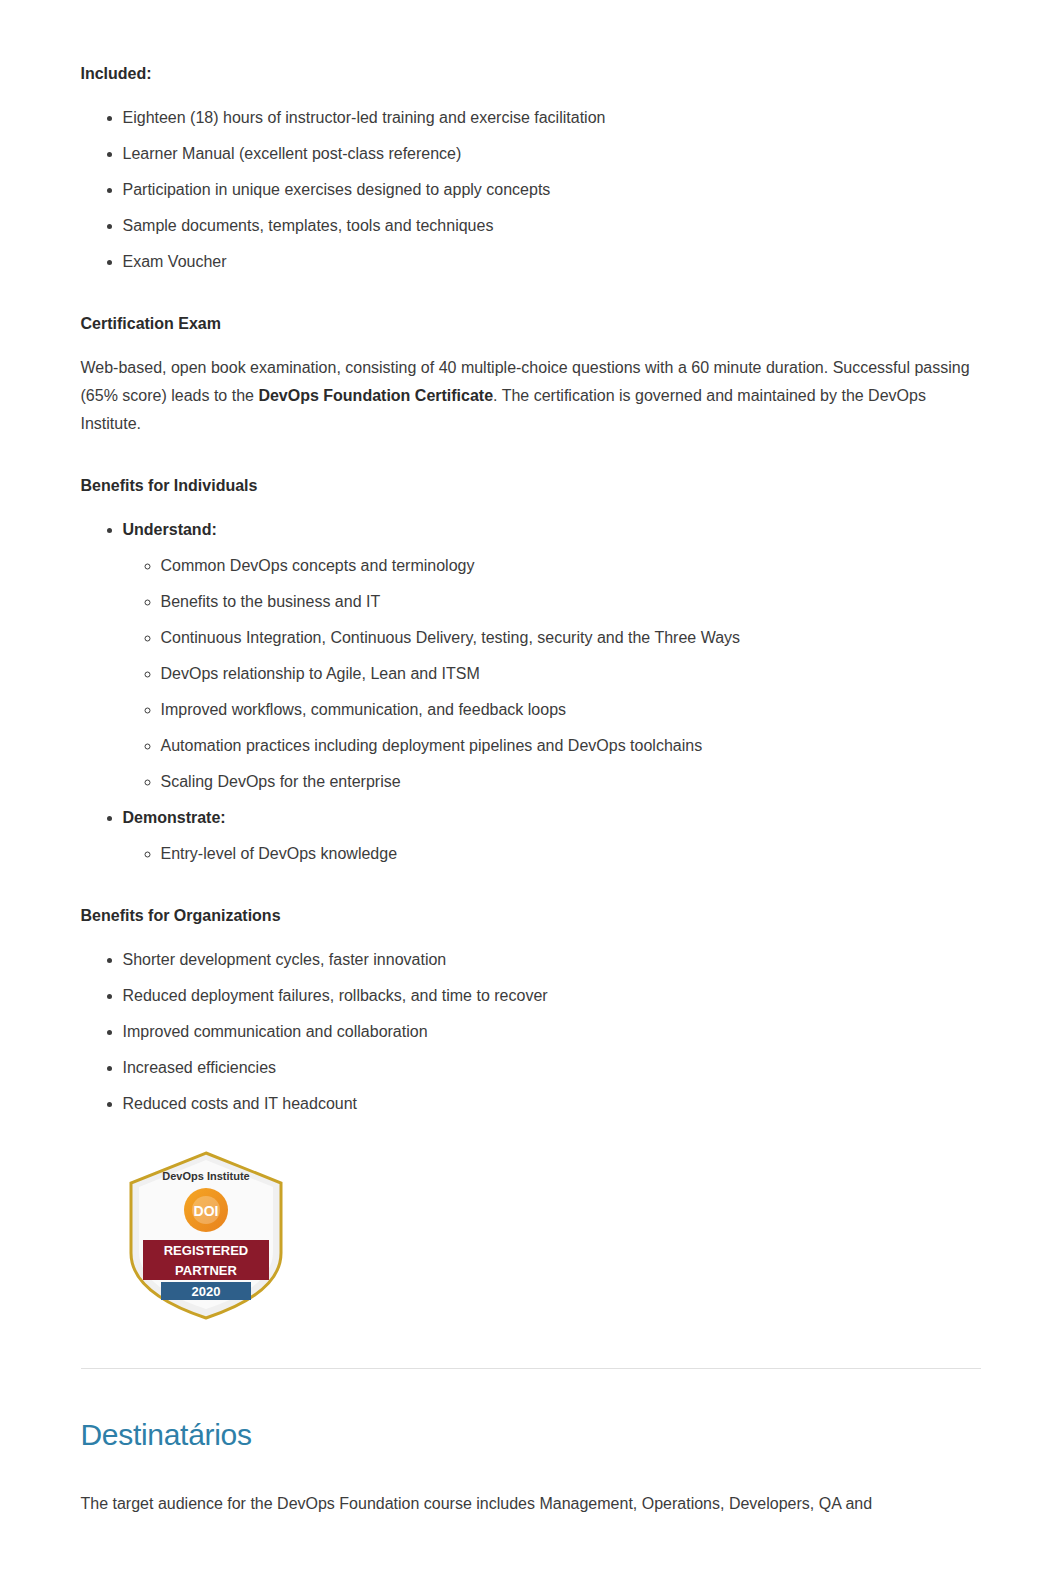Included:
Eighteen (18) hours of instructor-led training and exercise facilitation
Learner Manual (excellent post-class reference)
Participation in unique exercises designed to apply concepts
Sample documents, templates, tools and techniques
Exam Voucher
Certification Exam
Web-based, open book examination, consisting of 40 multiple-choice questions with a 60 minute duration. Successful passing (65% score) leads to the DevOps Foundation Certificate. The certification is governed and maintained by the DevOps Institute.
Benefits for Individuals
Understand:
Common DevOps concepts and terminology
Benefits to the business and IT
Continuous Integration, Continuous Delivery, testing, security and the Three Ways
DevOps relationship to Agile, Lean and ITSM
Improved workflows, communication, and feedback loops
Automation practices including deployment pipelines and DevOps toolchains
Scaling DevOps for the enterprise
Demonstrate:
Entry-level of DevOps knowledge
Benefits for Organizations
Shorter development cycles, faster innovation
Reduced deployment failures, rollbacks, and time to recover
Improved communication and collaboration
Increased efficiencies
Reduced costs and IT headcount
Destinatários
The target audience for the DevOps Foundation course includes Management, Operations, Developers, QA and